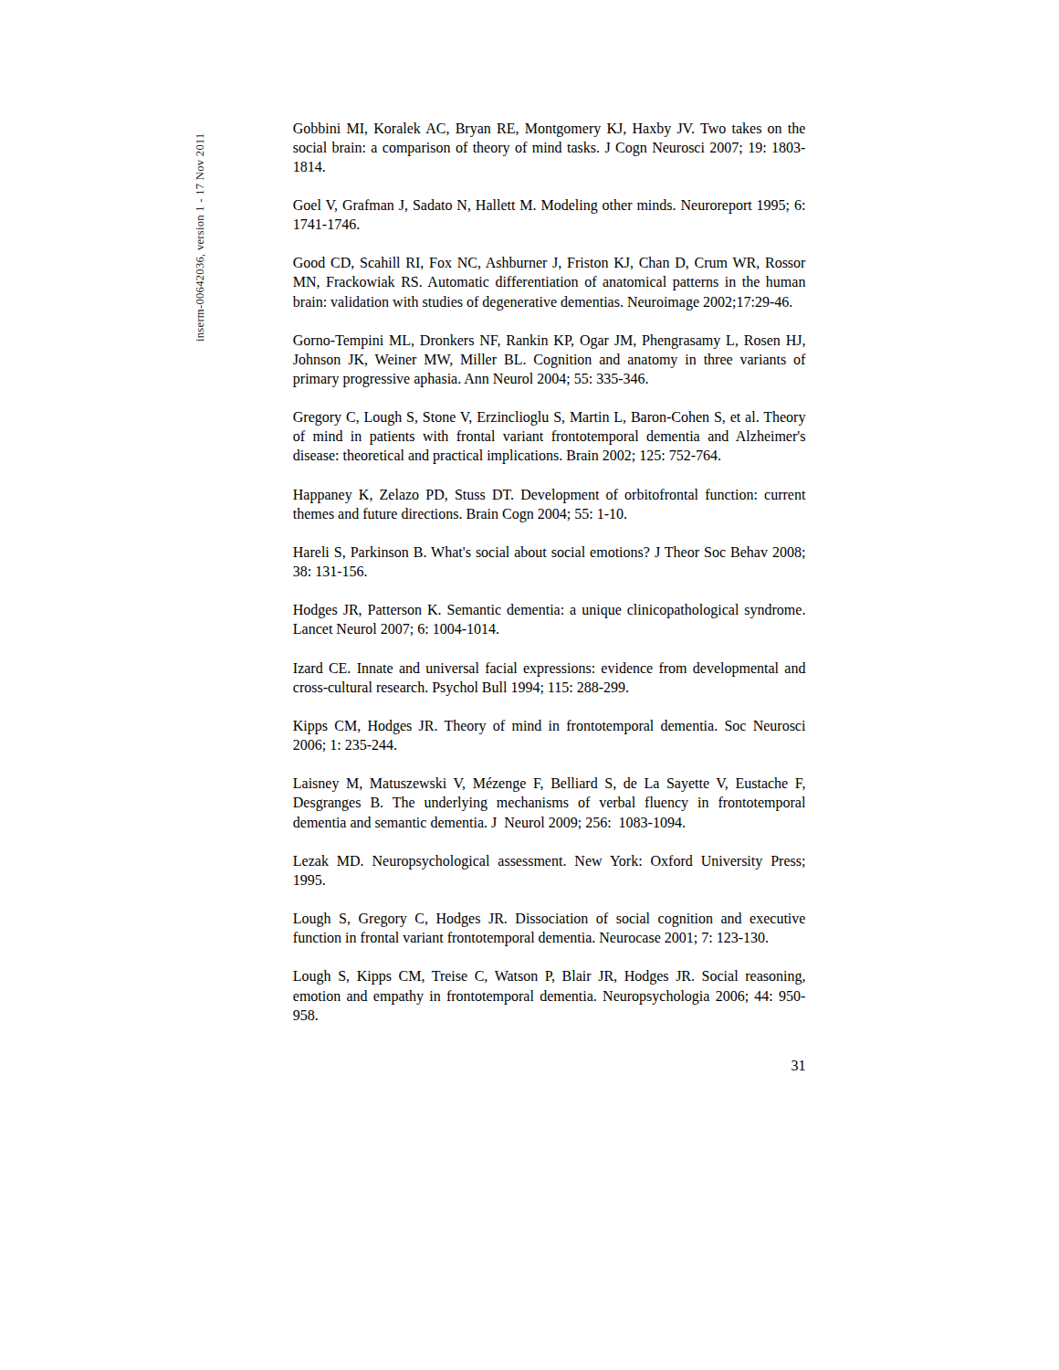inserm-00642036, version 1 - 17 Nov 2011
Gobbini MI, Koralek AC, Bryan RE, Montgomery KJ, Haxby JV. Two takes on the social brain: a comparison of theory of mind tasks. J Cogn Neurosci 2007; 19: 1803-1814.
Goel V, Grafman J, Sadato N, Hallett M. Modeling other minds. Neuroreport 1995; 6: 1741-1746.
Good CD, Scahill RI, Fox NC, Ashburner J, Friston KJ, Chan D, Crum WR, Rossor MN, Frackowiak RS. Automatic differentiation of anatomical patterns in the human brain: validation with studies of degenerative dementias. Neuroimage 2002;17:29-46.
Gorno-Tempini ML, Dronkers NF, Rankin KP, Ogar JM, Phengrasamy L, Rosen HJ, Johnson JK, Weiner MW, Miller BL. Cognition and anatomy in three variants of primary progressive aphasia. Ann Neurol 2004; 55: 335-346.
Gregory C, Lough S, Stone V, Erzinclioglu S, Martin L, Baron-Cohen S, et al. Theory of mind in patients with frontal variant frontotemporal dementia and Alzheimer's disease: theoretical and practical implications. Brain 2002; 125: 752-764.
Happaney K, Zelazo PD, Stuss DT. Development of orbitofrontal function: current themes and future directions. Brain Cogn 2004; 55: 1-10.
Hareli S, Parkinson B. What's social about social emotions? J Theor Soc Behav 2008; 38: 131-156.
Hodges JR, Patterson K. Semantic dementia: a unique clinicopathological syndrome. Lancet Neurol 2007; 6: 1004-1014.
Izard CE. Innate and universal facial expressions: evidence from developmental and cross-cultural research. Psychol Bull 1994; 115: 288-299.
Kipps CM, Hodges JR. Theory of mind in frontotemporal dementia. Soc Neurosci 2006; 1: 235-244.
Laisney M, Matuszewski V, Mézenge F, Belliard S, de La Sayette V, Eustache F, Desgranges B. The underlying mechanisms of verbal fluency in frontotemporal dementia and semantic dementia. J Neurol 2009; 256: 1083-1094.
Lezak MD. Neuropsychological assessment. New York: Oxford University Press; 1995.
Lough S, Gregory C, Hodges JR. Dissociation of social cognition and executive function in frontal variant frontotemporal dementia. Neurocase 2001; 7: 123-130.
Lough S, Kipps CM, Treise C, Watson P, Blair JR, Hodges JR. Social reasoning, emotion and empathy in frontotemporal dementia. Neuropsychologia 2006; 44: 950-958.
31